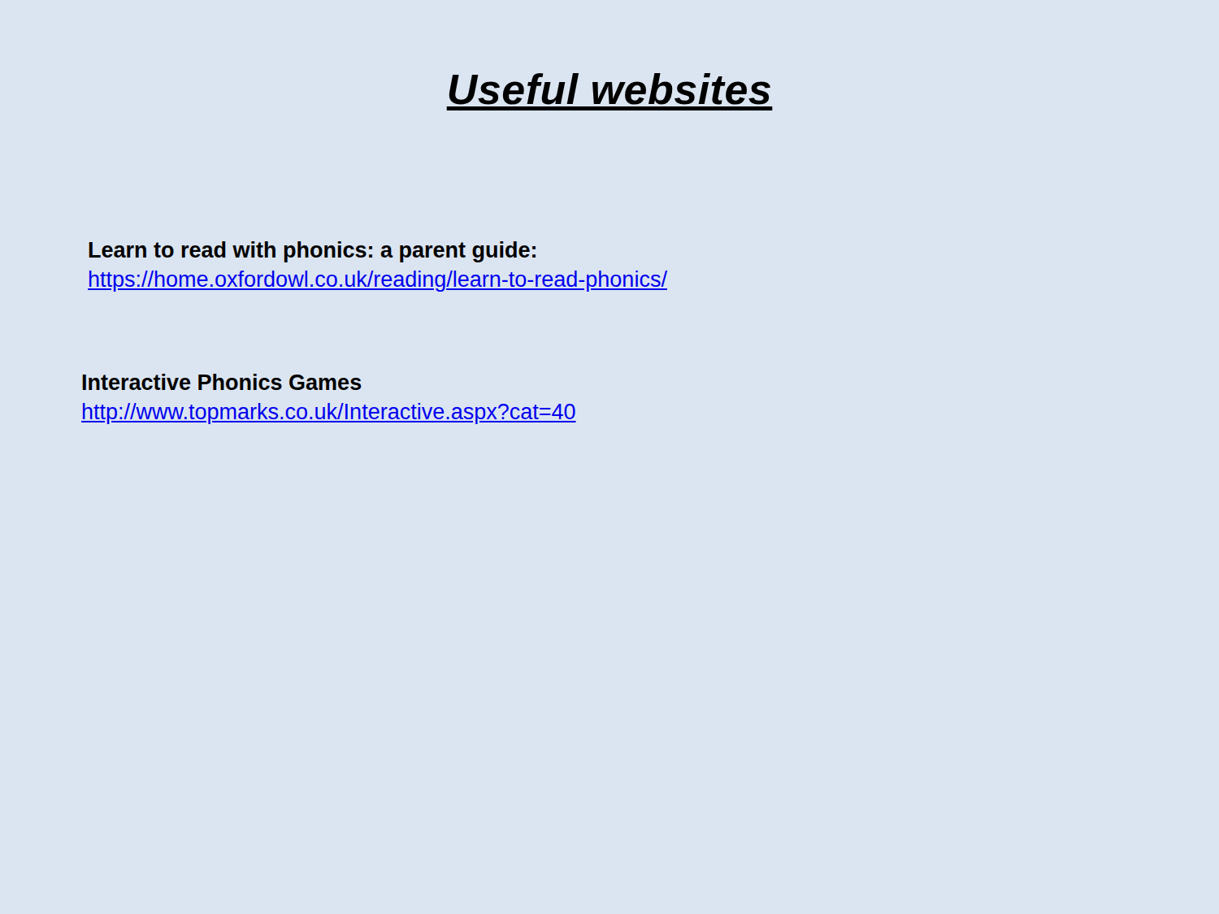Useful websites
Learn to read with phonics: a parent guide:
https://home.oxfordowl.co.uk/reading/learn-to-read-phonics/
Interactive Phonics Games
http://www.topmarks.co.uk/Interactive.aspx?cat=40